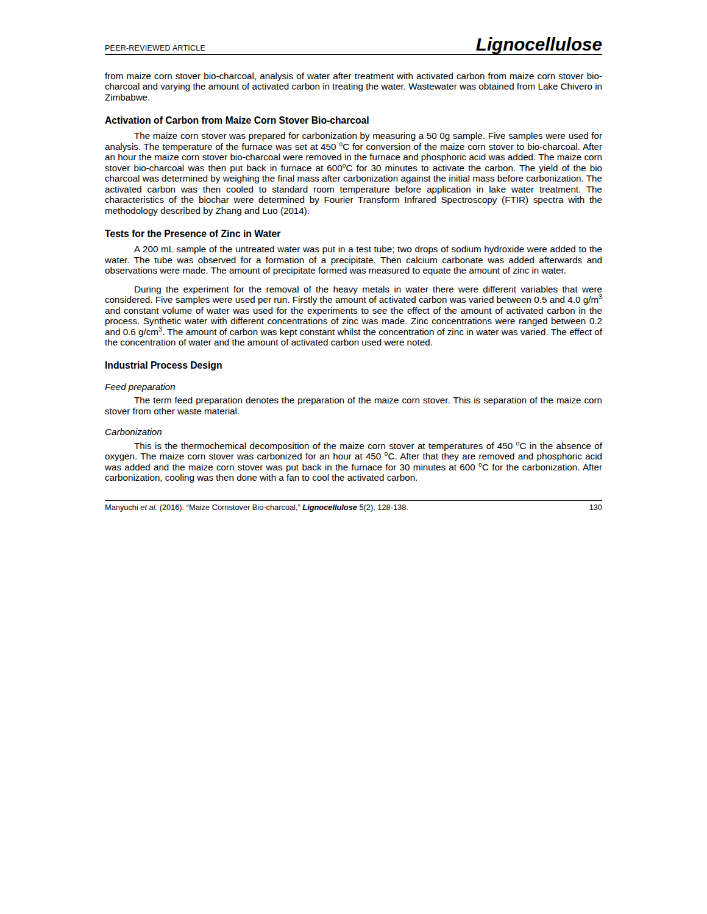PEER-REVIEWED ARTICLE Lignocellulose
from maize corn stover bio-charcoal, analysis of water after treatment with activated carbon from maize corn stover bio-charcoal and varying the amount of activated carbon in treating the water. Wastewater was obtained from Lake Chivero in Zimbabwe.
Activation of Carbon from Maize Corn Stover Bio-charcoal
The maize corn stover was prepared for carbonization by measuring a 50 0g sample. Five samples were used for analysis. The temperature of the furnace was set at 450 oC for conversion of the maize corn stover to bio-charcoal. After an hour the maize corn stover bio-charcoal were removed in the furnace and phosphoric acid was added. The maize corn stover bio-charcoal was then put back in furnace at 600oC for 30 minutes to activate the carbon. The yield of the bio charcoal was determined by weighing the final mass after carbonization against the initial mass before carbonization. The activated carbon was then cooled to standard room temperature before application in lake water treatment. The characteristics of the biochar were determined by Fourier Transform Infrared Spectroscopy (FTIR) spectra with the methodology described by Zhang and Luo (2014).
Tests for the Presence of Zinc in Water
A 200 mL sample of the untreated water was put in a test tube; two drops of sodium hydroxide were added to the water. The tube was observed for a formation of a precipitate. Then calcium carbonate was added afterwards and observations were made. The amount of precipitate formed was measured to equate the amount of zinc in water.
During the experiment for the removal of the heavy metals in water there were different variables that were considered. Five samples were used per run. Firstly the amount of activated carbon was varied between 0.5 and 4.0 g/m3 and constant volume of water was used for the experiments to see the effect of the amount of activated carbon in the process. Synthetic water with different concentrations of zinc was made. Zinc concentrations were ranged between 0.2 and 0.6 g/cm3. The amount of carbon was kept constant whilst the concentration of zinc in water was varied. The effect of the concentration of water and the amount of activated carbon used were noted.
Industrial Process Design
Feed preparation
The term feed preparation denotes the preparation of the maize corn stover. This is separation of the maize corn stover from other waste material.
Carbonization
This is the thermochemical decomposition of the maize corn stover at temperatures of 450 oC in the absence of oxygen. The maize corn stover was carbonized for an hour at 450 oC. After that they are removed and phosphoric acid was added and the maize corn stover was put back in the furnace for 30 minutes at 600 oC for the carbonization. After carbonization, cooling was then done with a fan to cool the activated carbon.
Manyuchi et al. (2016). “Maize Cornstover Bio-charcoal,” Lignocellulose 5(2), 128-138. 130